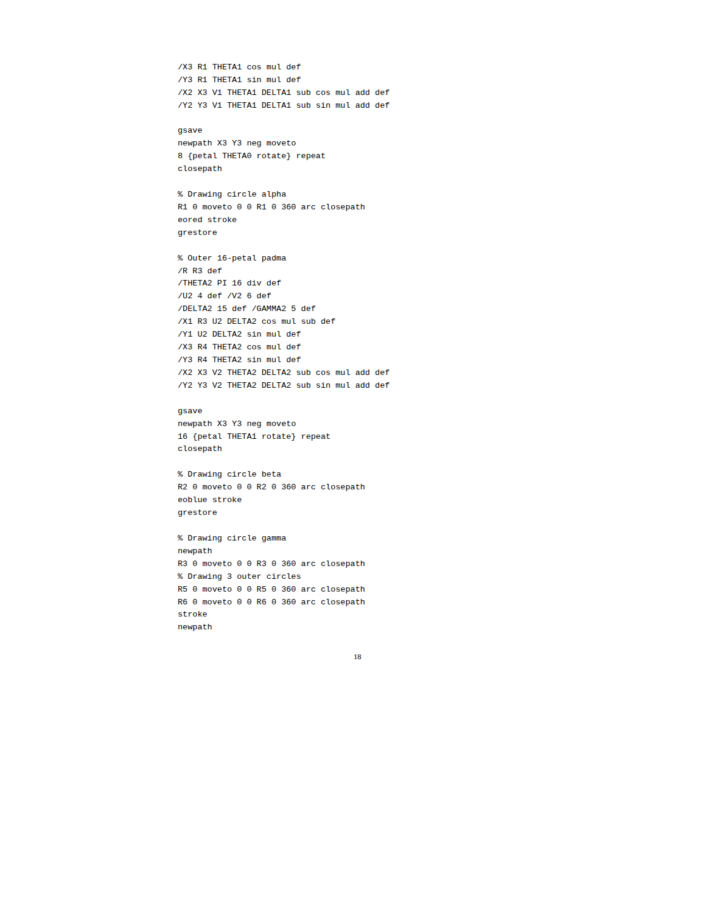/X3 R1 THETA1 cos mul def
/Y3 R1 THETA1 sin mul def
/X2 X3 V1 THETA1 DELTA1 sub cos mul add def
/Y2 Y3 V1 THETA1 DELTA1 sub sin mul add def

gsave
newpath X3 Y3 neg moveto
8 {petal THETA0 rotate} repeat
closepath

% Drawing circle alpha
R1 0 moveto 0 0 R1 0 360 arc closepath
eored stroke
grestore

% Outer 16-petal padma
/R R3 def
/THETA2 PI 16 div def
/U2 4 def /V2 6 def
/DELTA2 15 def /GAMMA2 5 def
/X1 R3 U2 DELTA2 cos mul sub def
/Y1 U2 DELTA2 sin mul def
/X3 R4 THETA2 cos mul def
/Y3 R4 THETA2 sin mul def
/X2 X3 V2 THETA2 DELTA2 sub cos mul add def
/Y2 Y3 V2 THETA2 DELTA2 sub sin mul add def

gsave
newpath X3 Y3 neg moveto
16 {petal THETA1 rotate} repeat
closepath

% Drawing circle beta
R2 0 moveto 0 0 R2 0 360 arc closepath
eoblue stroke
grestore

% Drawing circle gamma
newpath
R3 0 moveto 0 0 R3 0 360 arc closepath
% Drawing 3 outer circles
R5 0 moveto 0 0 R5 0 360 arc closepath
R6 0 moveto 0 0 R6 0 360 arc closepath
stroke
newpath
18